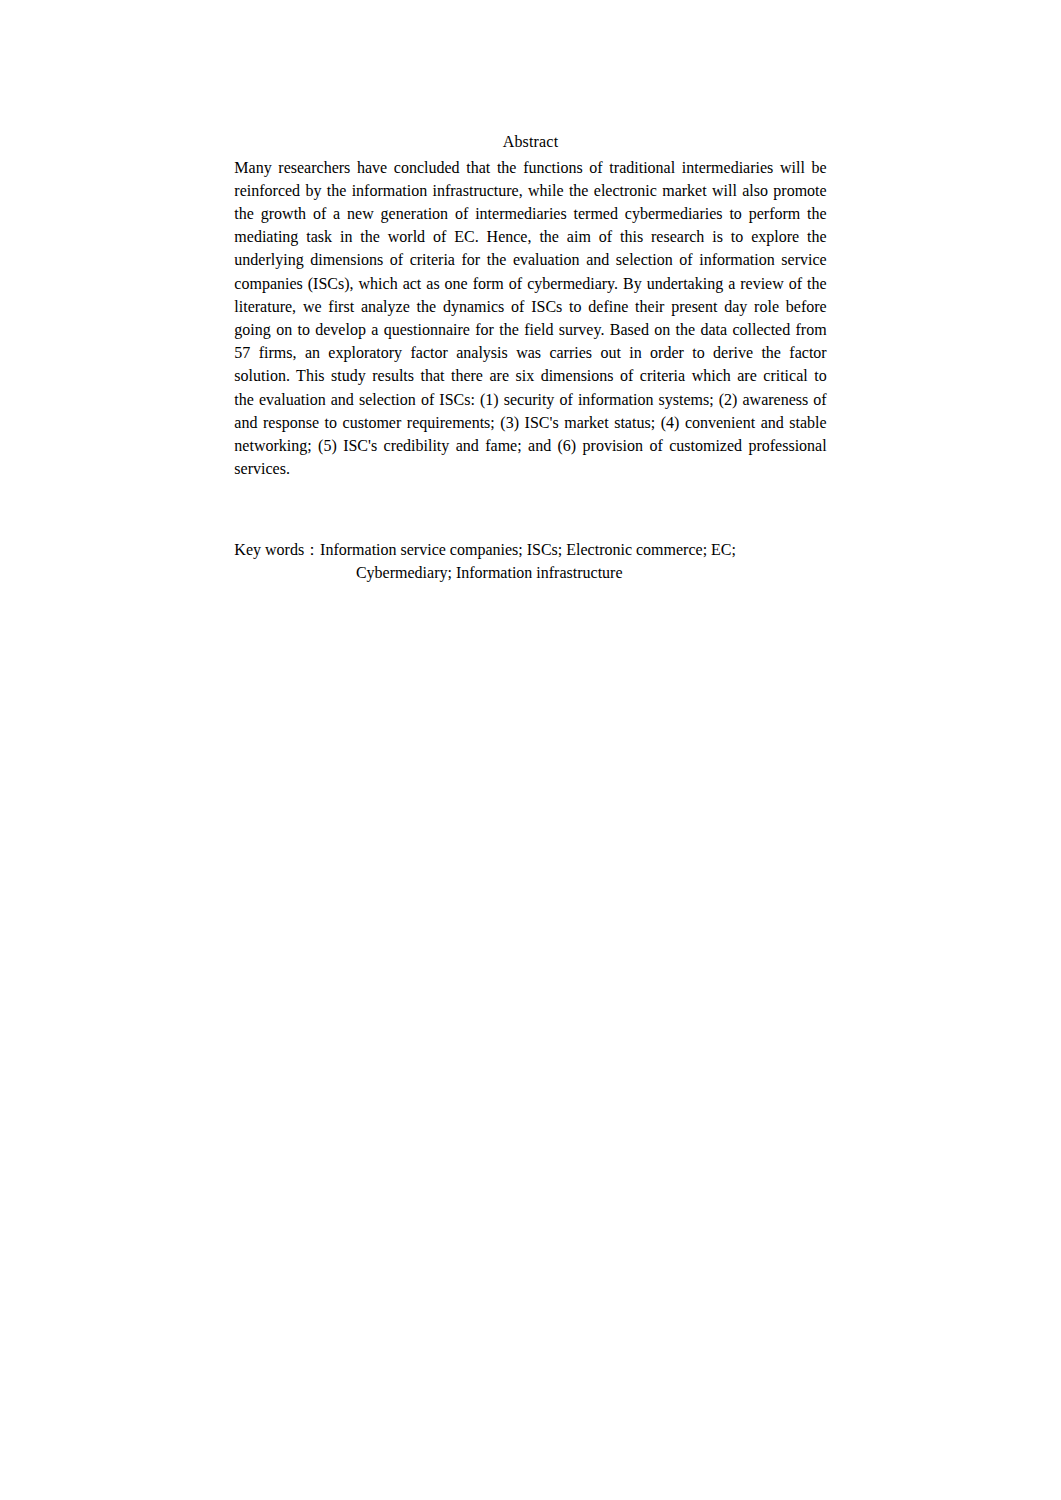Abstract
Many researchers have concluded that the functions of traditional intermediaries will be reinforced by the information infrastructure, while the electronic market will also promote the growth of a new generation of intermediaries termed cybermediaries to perform the mediating task in the world of EC. Hence, the aim of this research is to explore the underlying dimensions of criteria for the evaluation and selection of information service companies (ISCs), which act as one form of cybermediary. By undertaking a review of the literature, we first analyze the dynamics of ISCs to define their present day role before going on to develop a questionnaire for the field survey. Based on the data collected from 57 firms, an exploratory factor analysis was carries out in order to derive the factor solution. This study results that there are six dimensions of criteria which are critical to the evaluation and selection of ISCs: (1) security of information systems; (2) awareness of and response to customer requirements; (3) ISC's market status; (4) convenient and stable networking; (5) ISC's credibility and fame; and (6) provision of customized professional services.
Key words：Information service companies; ISCs; Electronic commerce; EC; Cybermediary; Information infrastructure